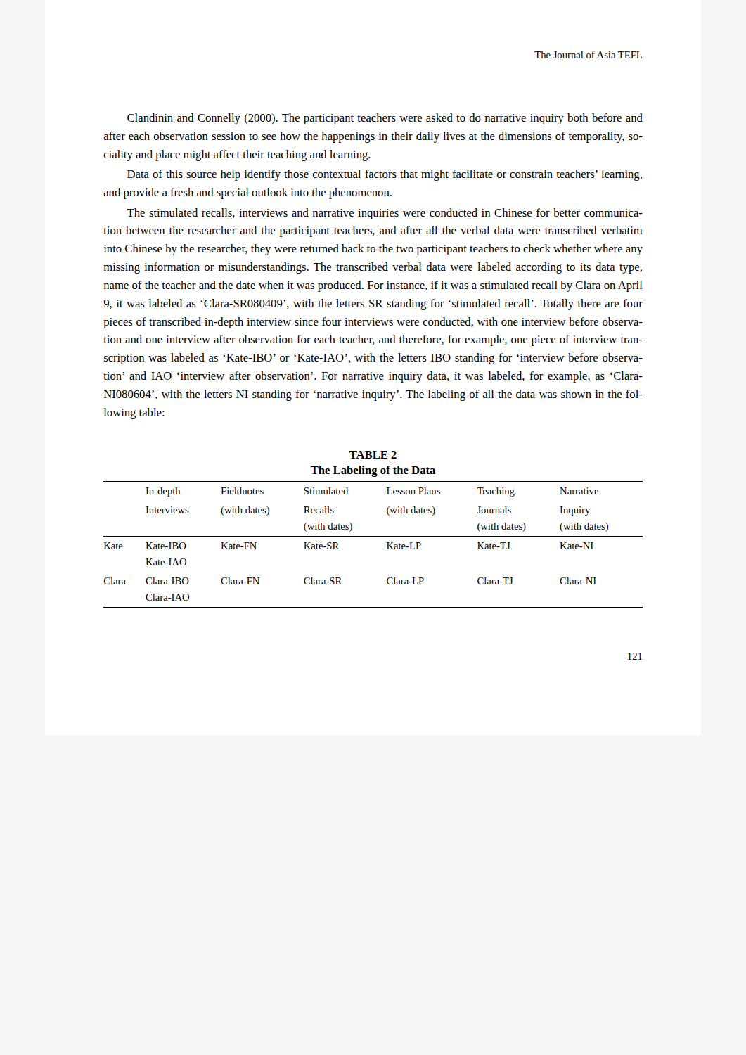The Journal of Asia TEFL
Clandinin and Connelly (2000). The participant teachers were asked to do narrative inquiry both before and after each observation session to see how the happenings in their daily lives at the dimensions of temporality, sociality and place might affect their teaching and learning.
Data of this source help identify those contextual factors that might facilitate or constrain teachers’ learning, and provide a fresh and special outlook into the phenomenon.
The stimulated recalls, interviews and narrative inquiries were conducted in Chinese for better communication between the researcher and the participant teachers, and after all the verbal data were transcribed verbatim into Chinese by the researcher, they were returned back to the two participant teachers to check whether where any missing information or misunderstandings. The transcribed verbal data were labeled according to its data type, name of the teacher and the date when it was produced. For instance, if it was a stimulated recall by Clara on April 9, it was labeled as ‘Clara-SR080409’, with the letters SR standing for ‘stimulated recall’. Totally there are four pieces of transcribed in-depth interview since four interviews were conducted, with one interview before observation and one interview after observation for each teacher, and therefore, for example, one piece of interview transcription was labeled as ‘Kate-IBO’ or ‘Kate-IAO’, with the letters IBO standing for ‘interview before observation’ and IAO ‘interview after observation’. For narrative inquiry data, it was labeled, for example, as ‘Clara-NI080604’, with the letters NI standing for ‘narrative inquiry’. The labeling of all the data was shown in the following table:
TABLE 2 The Labeling of the Data
| | In-depth | Fieldnotes | Stimulated | Lesson Plans | Teaching | Narrative |
| --- | --- | --- | --- | --- | --- | --- |
| | Interviews | (with dates) | Recalls (with dates) | (with dates) | Journals (with dates) | Inquiry (with dates) |
| Kate | Kate-IBO Kate-IAO | Kate-FN | Kate-SR | Kate-LP | Kate-TJ | Kate-NI |
| Clara | Clara-IBO Clara-IAO | Clara-FN | Clara-SR | Clara-LP | Clara-TJ | Clara-NI |
121